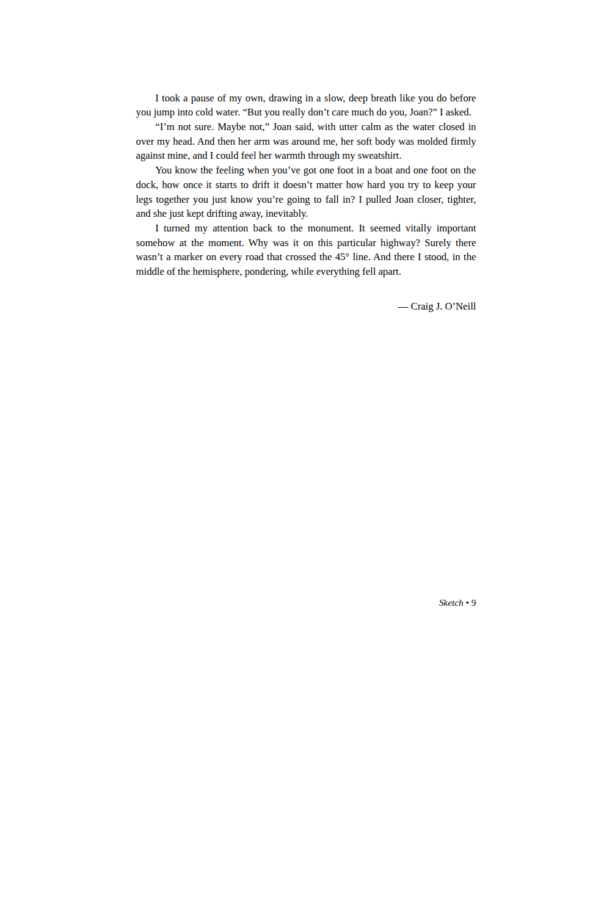I took a pause of my own, drawing in a slow, deep breath like you do before you jump into cold water. “But you really don’t care much do you, Joan?” I asked.
“I’m not sure. Maybe not,” Joan said, with utter calm as the water closed in over my head. And then her arm was around me, her soft body was molded firmly against mine, and I could feel her warmth through my sweatshirt.
You know the feeling when you’ve got one foot in a boat and one foot on the dock, how once it starts to drift it doesn’t matter how hard you try to keep your legs together you just know you’re going to fall in? I pulled Joan closer, tighter, and she just kept drifting away, inevitably.
I turned my attention back to the monument. It seemed vitally important somehow at the moment. Why was it on this particular highway? Surely there wasn’t a marker on every road that crossed the 45° line. And there I stood, in the middle of the hemisphere, pondering, while everything fell apart.
— Craig J. O’Neill
Sketch • 9